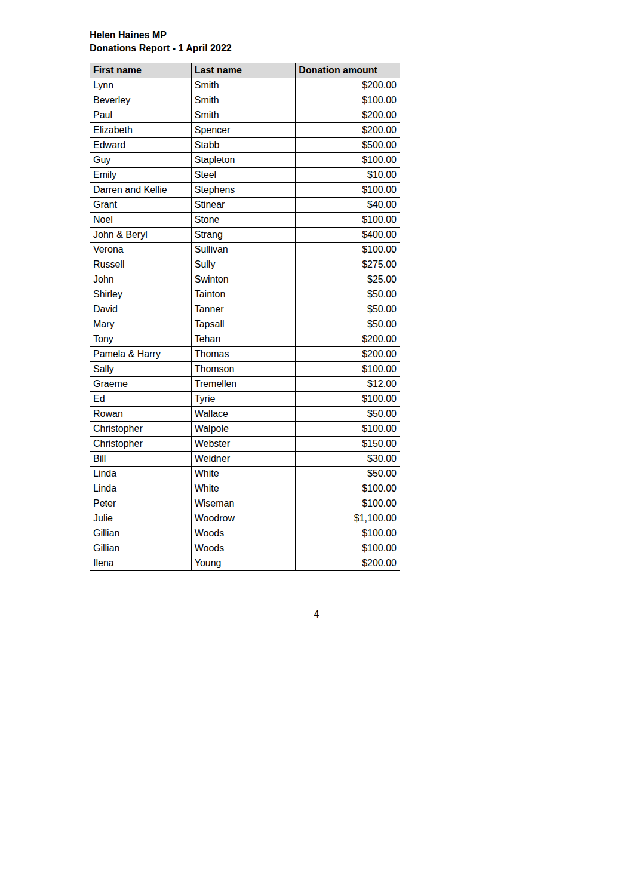Helen Haines MP
Donations Report - 1 April 2022
Donations Report - 1 April 2022
| First name | Last name | Donation amount |
| --- | --- | --- |
| Lynn | Smith | $200.00 |
| Beverley | Smith | $100.00 |
| Paul | Smith | $200.00 |
| Elizabeth | Spencer | $200.00 |
| Edward | Stabb | $500.00 |
| Guy | Stapleton | $100.00 |
| Emily | Steel | $10.00 |
| Darren and Kellie | Stephens | $100.00 |
| Grant | Stinear | $40.00 |
| Noel | Stone | $100.00 |
| John & Beryl | Strang | $400.00 |
| Verona | Sullivan | $100.00 |
| Russell | Sully | $275.00 |
| John | Swinton | $25.00 |
| Shirley | Tainton | $50.00 |
| David | Tanner | $50.00 |
| Mary | Tapsall | $50.00 |
| Tony | Tehan | $200.00 |
| Pamela & Harry | Thomas | $200.00 |
| Sally | Thomson | $100.00 |
| Graeme | Tremellen | $12.00 |
| Ed | Tyrie | $100.00 |
| Rowan | Wallace | $50.00 |
| Christopher | Walpole | $100.00 |
| Christopher | Webster | $150.00 |
| Bill | Weidner | $30.00 |
| Linda | White | $50.00 |
| Linda | White | $100.00 |
| Peter | Wiseman | $100.00 |
| Julie | Woodrow | $1,100.00 |
| Gillian | Woods | $100.00 |
| Gillian | Woods | $100.00 |
| Ilena | Young | $200.00 |
4